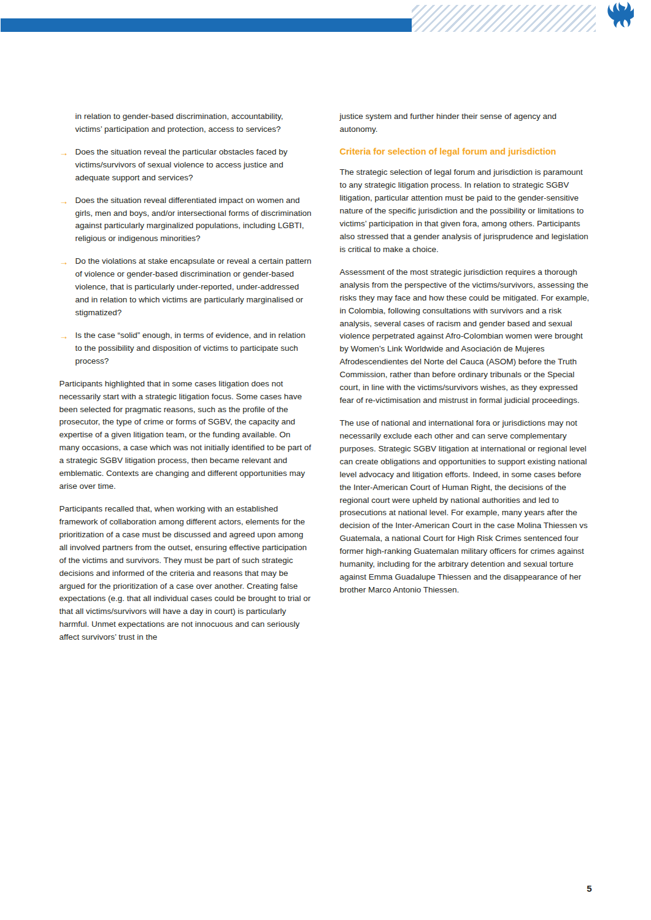in relation to gender-based discrimination, accountability, victims’ participation and protection, access to services?
Does the situation reveal the particular obstacles faced by victims/survivors of sexual violence to access justice and adequate support and services?
Does the situation reveal differentiated impact on women and girls, men and boys, and/or intersectional forms of discrimination against particularly marginalized populations, including LGBTI, religious or indigenous minorities?
Do the violations at stake encapsulate or reveal a certain pattern of violence or gender-based discrimination or gender-based violence, that is particularly under-reported, under-addressed and in relation to which victims are particularly marginalised or stigmatized?
Is the case “solid” enough, in terms of evidence, and in relation to the possibility and disposition of victims to participate such process?
Participants highlighted that in some cases litigation does not necessarily start with a strategic litigation focus. Some cases have been selected for pragmatic reasons, such as the profile of the prosecutor, the type of crime or forms of SGBV, the capacity and expertise of a given litigation team, or the funding available. On many occasions, a case which was not initially identified to be part of a strategic SGBV litigation process, then became relevant and emblematic. Contexts are changing and different opportunities may arise over time.
Participants recalled that, when working with an established framework of collaboration among different actors, elements for the prioritization of a case must be discussed and agreed upon among all involved partners from the outset, ensuring effective participation of the victims and survivors. They must be part of such strategic decisions and informed of the criteria and reasons that may be argued for the prioritization of a case over another. Creating false expectations (e.g. that all individual cases could be brought to trial or that all victims/survivors will have a day in court) is particularly harmful. Unmet expectations are not innocuous and can seriously affect survivors’ trust in the
justice system and further hinder their sense of agency and autonomy.
Criteria for selection of legal forum and jurisdiction
The strategic selection of legal forum and jurisdiction is paramount to any strategic litigation process. In relation to strategic SGBV litigation, particular attention must be paid to the gender-sensitive nature of the specific jurisdiction and the possibility or limitations to victims’ participation in that given fora, among others. Participants also stressed that a gender analysis of jurisprudence and legislation is critical to make a choice.
Assessment of the most strategic jurisdiction requires a thorough analysis from the perspective of the victims/survivors, assessing the risks they may face and how these could be mitigated. For example, in Colombia, following consultations with survivors and a risk analysis, several cases of racism and gender based and sexual violence perpetrated against Afro-Colombian women were brought by Women’s Link Worldwide and Asociación de Mujeres Afrodescendientes del Norte del Cauca (ASOM) before the Truth Commission, rather than before ordinary tribunals or the Special court, in line with the victims/survivors wishes, as they expressed fear of re-victimisation and mistrust in formal judicial proceedings.
The use of national and international fora or jurisdictions may not necessarily exclude each other and can serve complementary purposes. Strategic SGBV litigation at international or regional level can create obligations and opportunities to support existing national level advocacy and litigation efforts. Indeed, in some cases before the Inter-American Court of Human Right, the decisions of the regional court were upheld by national authorities and led to prosecutions at national level. For example, many years after the decision of the Inter-American Court in the case Molina Thiessen vs Guatemala, a national Court for High Risk Crimes sentenced four former high-ranking Guatemalan military officers for crimes against humanity, including for the arbitrary detention and sexual torture against Emma Guadalupe Thiessen and the disappearance of her brother Marco Antonio Thiessen.
5